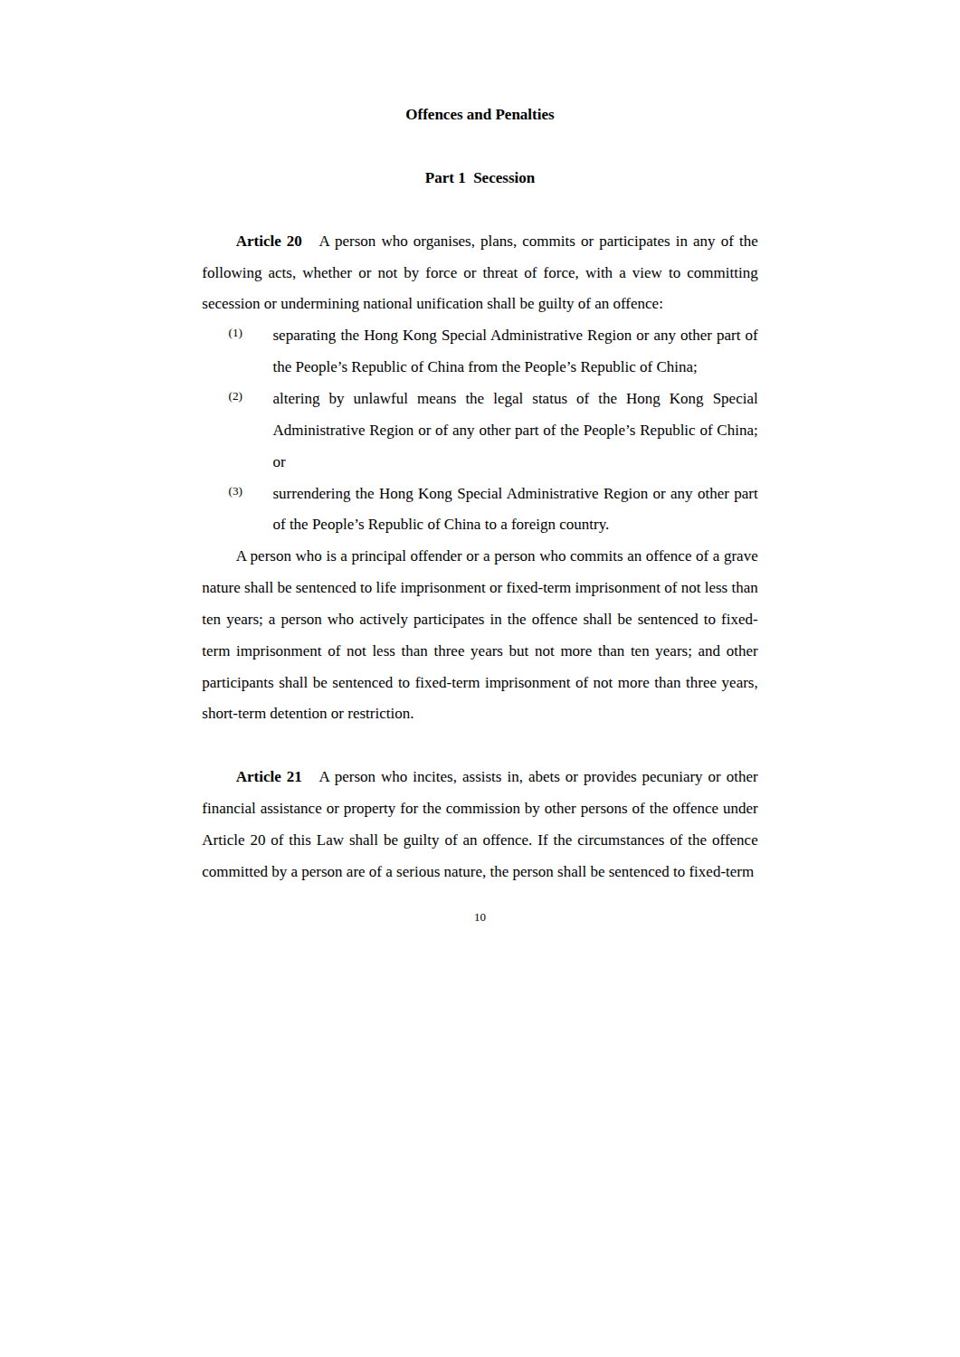Offences and Penalties
Part 1 Secession
Article 20 A person who organises, plans, commits or participates in any of the following acts, whether or not by force or threat of force, with a view to committing secession or undermining national unification shall be guilty of an offence:
(1) separating the Hong Kong Special Administrative Region or any other part of the People’s Republic of China from the People’s Republic of China;
(2) altering by unlawful means the legal status of the Hong Kong Special Administrative Region or of any other part of the People’s Republic of China; or
(3) surrendering the Hong Kong Special Administrative Region or any other part of the People’s Republic of China to a foreign country.
A person who is a principal offender or a person who commits an offence of a grave nature shall be sentenced to life imprisonment or fixed-term imprisonment of not less than ten years; a person who actively participates in the offence shall be sentenced to fixed-term imprisonment of not less than three years but not more than ten years; and other participants shall be sentenced to fixed-term imprisonment of not more than three years, short-term detention or restriction.
Article 21 A person who incites, assists in, abets or provides pecuniary or other financial assistance or property for the commission by other persons of the offence under Article 20 of this Law shall be guilty of an offence. If the circumstances of the offence committed by a person are of a serious nature, the person shall be sentenced to fixed-term
10